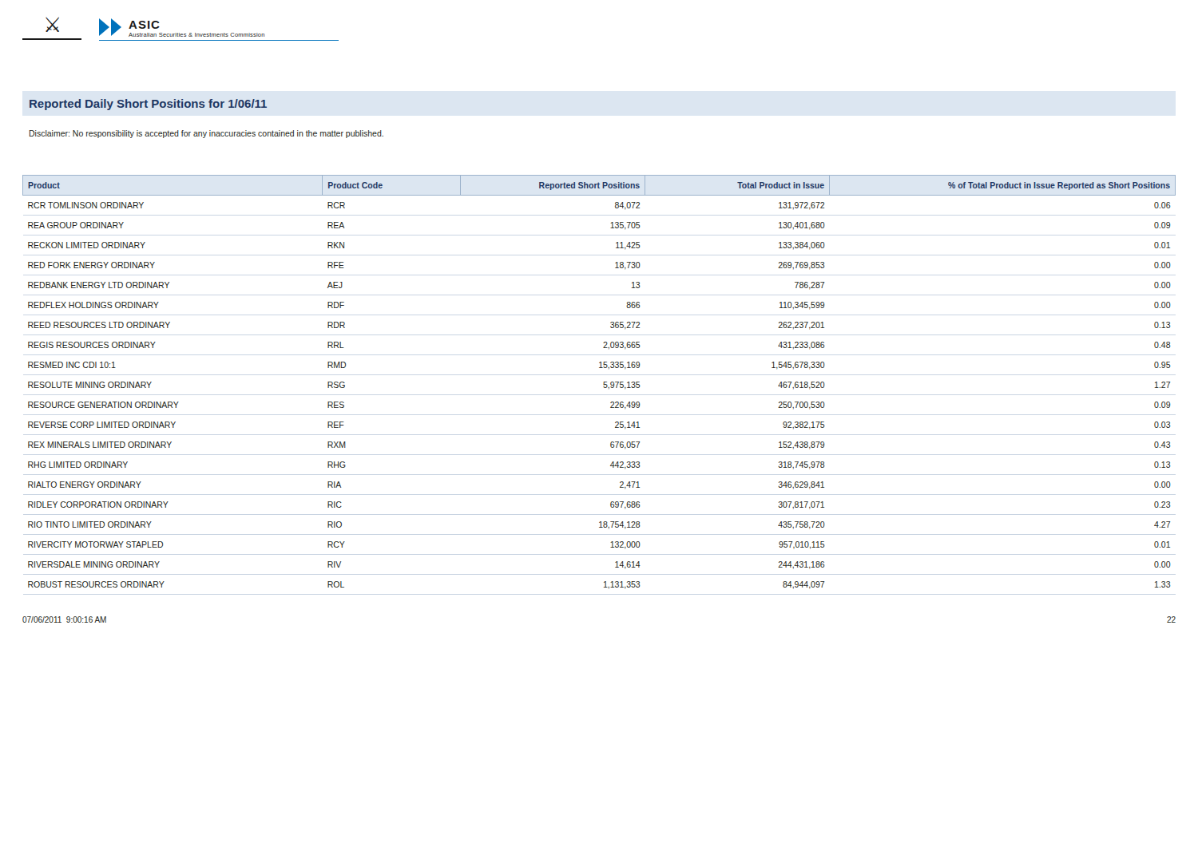⚔
ASIC
Australian Securities & Investments Commission
Reported Daily Short Positions for 1/06/11
Disclaimer: No responsibility is accepted for any inaccuracies contained in the matter published.
| Product | Product Code | Reported Short Positions | Total Product in Issue | % of Total Product in Issue Reported as Short Positions |
| --- | --- | --- | --- | --- |
| RCR TOMLINSON ORDINARY | RCR | 84,072 | 131,972,672 | 0.06 |
| REA GROUP ORDINARY | REA | 135,705 | 130,401,680 | 0.09 |
| RECKON LIMITED ORDINARY | RKN | 11,425 | 133,384,060 | 0.01 |
| RED FORK ENERGY ORDINARY | RFE | 18,730 | 269,769,853 | 0.00 |
| REDBANK ENERGY LTD ORDINARY | AEJ | 13 | 786,287 | 0.00 |
| REDFLEX HOLDINGS ORDINARY | RDF | 866 | 110,345,599 | 0.00 |
| REED RESOURCES LTD ORDINARY | RDR | 365,272 | 262,237,201 | 0.13 |
| REGIS RESOURCES ORDINARY | RRL | 2,093,665 | 431,233,086 | 0.48 |
| RESMED INC CDI 10:1 | RMD | 15,335,169 | 1,545,678,330 | 0.95 |
| RESOLUTE MINING ORDINARY | RSG | 5,975,135 | 467,618,520 | 1.27 |
| RESOURCE GENERATION ORDINARY | RES | 226,499 | 250,700,530 | 0.09 |
| REVERSE CORP LIMITED ORDINARY | REF | 25,141 | 92,382,175 | 0.03 |
| REX MINERALS LIMITED ORDINARY | RXM | 676,057 | 152,438,879 | 0.43 |
| RHG LIMITED ORDINARY | RHG | 442,333 | 318,745,978 | 0.13 |
| RIALTO ENERGY ORDINARY | RIA | 2,471 | 346,629,841 | 0.00 |
| RIDLEY CORPORATION ORDINARY | RIC | 697,686 | 307,817,071 | 0.23 |
| RIO TINTO LIMITED ORDINARY | RIO | 18,754,128 | 435,758,720 | 4.27 |
| RIVERCITY MOTORWAY STAPLED | RCY | 132,000 | 957,010,115 | 0.01 |
| RIVERSDALE MINING ORDINARY | RIV | 14,614 | 244,431,186 | 0.00 |
| ROBUST RESOURCES ORDINARY | ROL | 1,131,353 | 84,944,097 | 1.33 |
07/06/2011 9:00:16 AM 22